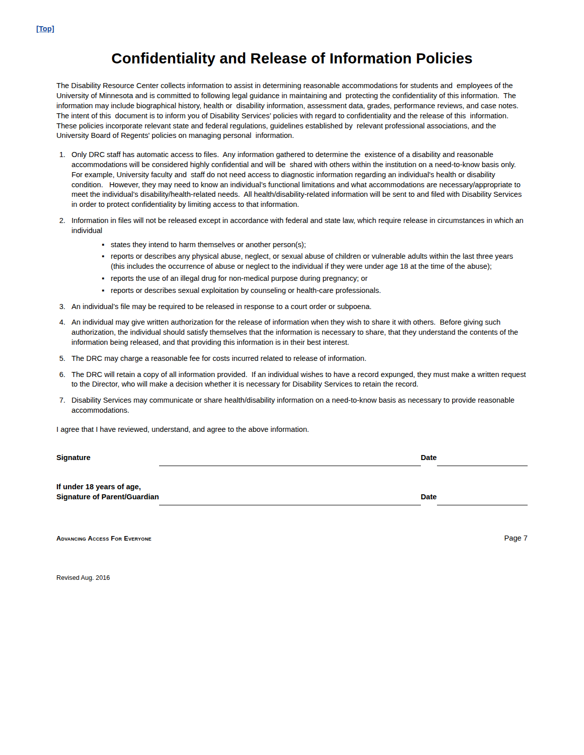[Top]
Confidentiality and Release of Information Policies
The Disability Resource Center collects information to assist in determining reasonable accommodations for students and employees of the University of Minnesota and is committed to following legal guidance in maintaining and protecting the confidentiality of this information. The information may include biographical history, health or disability information, assessment data, grades, performance reviews, and case notes. The intent of this document is to inform you of Disability Services’ policies with regard to confidentiality and the release of this information. These policies incorporate relevant state and federal regulations, guidelines established by relevant professional associations, and the University Board of Regents' policies on managing personal information.
Only DRC staff has automatic access to files. Any information gathered to determine the existence of a disability and reasonable accommodations will be considered highly confidential and will be shared with others within the institution on a need-to-know basis only. For example, University faculty and staff do not need access to diagnostic information regarding an individual's health or disability condition. However, they may need to know an individual’s functional limitations and what accommodations are necessary/appropriate to meet the individual’s disability/health-related needs. All health/disability-related information will be sent to and filed with Disability Services in order to protect confidentiality by limiting access to that information.
Information in files will not be released except in accordance with federal and state law, which require release in circumstances in which an individual
states they intend to harm themselves or another person(s);
reports or describes any physical abuse, neglect, or sexual abuse of children or vulnerable adults within the last three years (this includes the occurrence of abuse or neglect to the individual if they were under age 18 at the time of the abuse);
reports the use of an illegal drug for non-medical purpose during pregnancy; or
reports or describes sexual exploitation by counseling or health-care professionals.
An individual’s file may be required to be released in response to a court order or subpoena.
An individual may give written authorization for the release of information when they wish to share it with others. Before giving such authorization, the individual should satisfy themselves that the information is necessary to share, that they understand the contents of the information being released, and that providing this information is in their best interest.
The DRC may charge a reasonable fee for costs incurred related to release of information.
The DRC will retain a copy of all information provided. If an individual wishes to have a record expunged, they must make a written request to the Director, who will make a decision whether it is necessary for Disability Services to retain the record.
Disability Services may communicate or share health/disability information on a need-to-know basis as necessary to provide reasonable accommodations.
I agree that I have reviewed, understand, and agree to the above information.
| Signature | | Date | |
| If under 18 years of age, Signature of Parent/Guardian | | Date | |
Advancing Access For Everyone
Page 7
Revised Aug. 2016